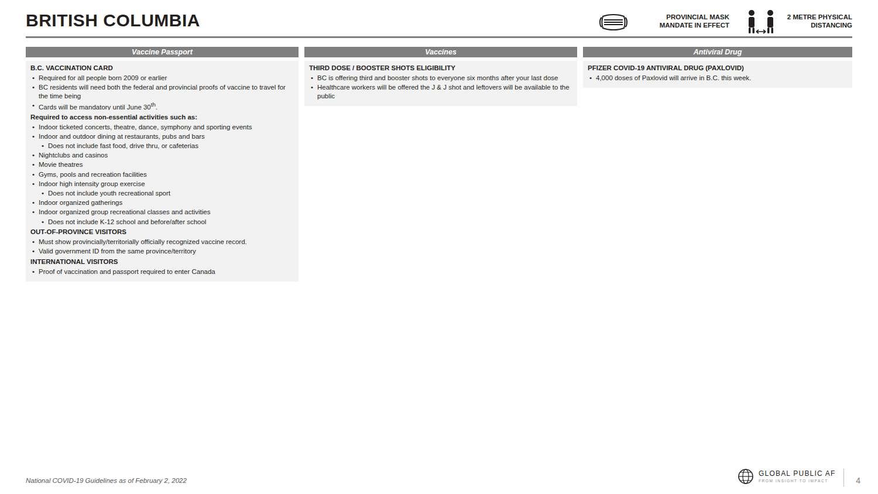BRITISH COLUMBIA
PROVINCIAL MASK
MANDATE IN EFFECT
2 METRE PHYSICAL
DISTANCING
Vaccine Passport
Vaccines
Antiviral Drug
B.C. VACCINATION CARD
Required for all people born 2009 or earlier
BC residents will need both the federal and provincial proofs of vaccine to travel for the time being
Cards will be mandatory until June 30th.
Required to access non-essential activities such as:
Indoor ticketed concerts, theatre, dance, symphony and sporting events
Indoor and outdoor dining at restaurants, pubs and bars
Does not include fast food, drive thru, or cafeterias
Nightclubs and casinos
Movie theatres
Gyms, pools and recreation facilities
Indoor high intensity group exercise
Does not include youth recreational sport
Indoor organized gatherings
Indoor organized group recreational classes and activities
Does not include K-12 school and before/after school
OUT-OF-PROVINCE VISITORS
Must show provincially/territorially officially recognized vaccine record.
Valid government ID from the same province/territory
INTERNATIONAL VISITORS
Proof of vaccination and passport required to enter Canada
THIRD DOSE / BOOSTER SHOTS ELIGIBILITY
BC is offering third and booster shots to everyone six months after your last dose
Healthcare workers will be offered the J & J shot and leftovers will be available to the public
PFIZER COVID-19 ANTIVIRAL DRUG (PAXLOVID)
4,000 doses of Paxlovid will arrive in B.C. this week.
National COVID-19 Guidelines as of February 2, 2022
GLOBAL PUBLIC AFFAIRS FROM INSIGHT TO IMPACT
4